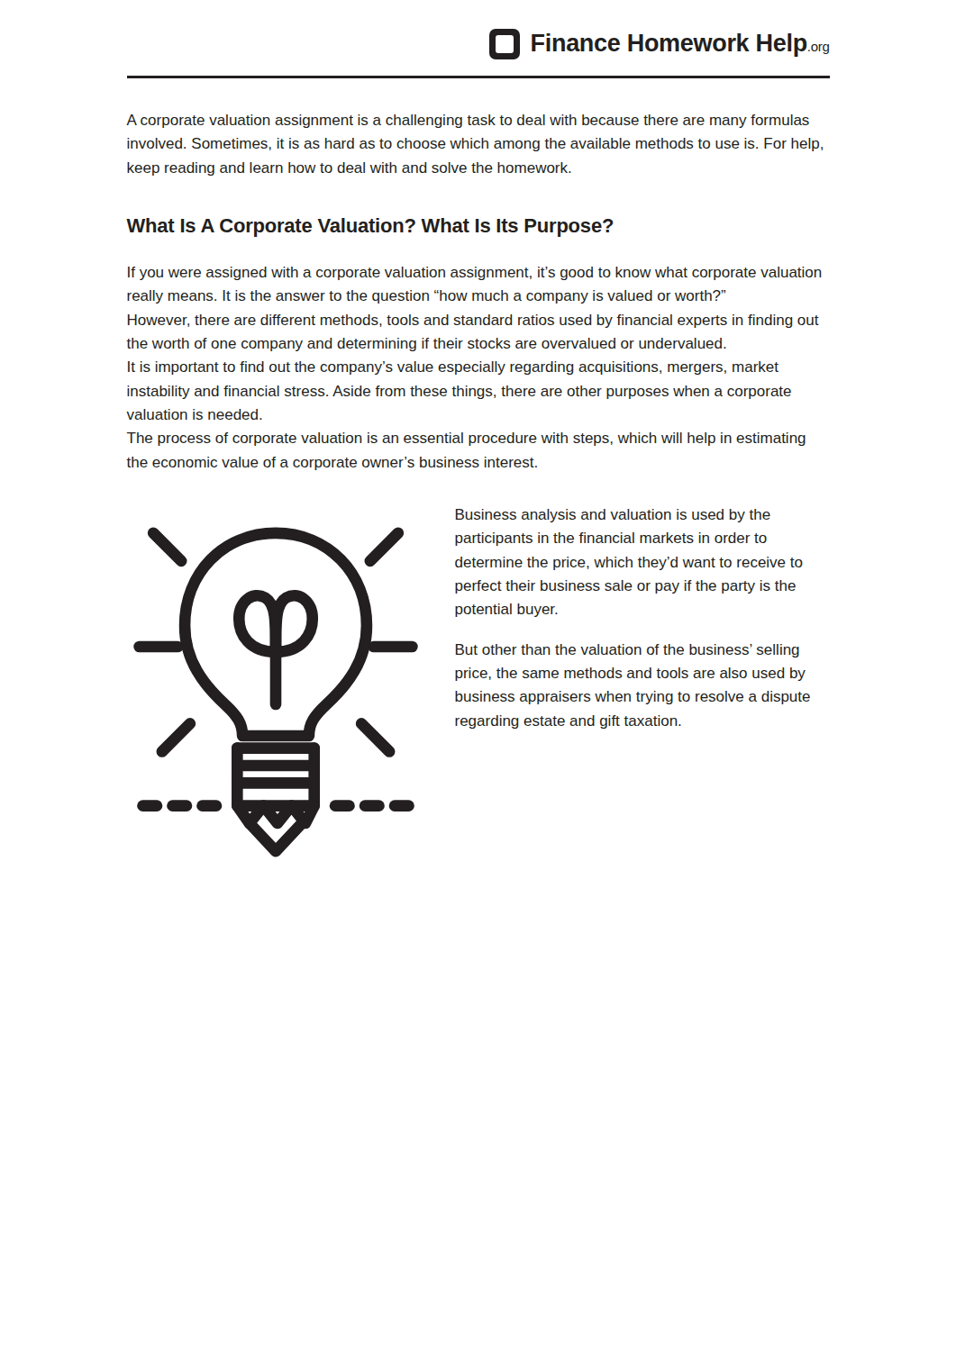Finance Homework Help.org
A corporate valuation assignment is a challenging task to deal with because there are many formulas involved. Sometimes, it is as hard as to choose which among the available methods to use is. For help, keep reading and learn how to deal with and solve the homework.
What Is A Corporate Valuation? What Is Its Purpose?
If you were assigned with a corporate valuation assignment, it’s good to know what corporate valuation really means. It is the answer to the question “how much a company is valued or worth?”
However, there are different methods, tools and standard ratios used by financial experts in finding out the worth of one company and determining if their stocks are overvalued or undervalued.
It is important to find out the company’s value especially regarding acquisitions, mergers, market instability and financial stress. Aside from these things, there are other purposes when a corporate valuation is needed.
The process of corporate valuation is an essential procedure with steps, which will help in estimating the economic value of a corporate owner’s business interest.
Business analysis and valuation is used by the participants in the financial markets in order to determine the price, which they’d want to receive to perfect their business sale or pay if the party is the potential buyer.
But other than the valuation of the business’ selling price, the same methods and tools are also used by business appraisers when trying to resolve a dispute regarding estate and gift taxation.